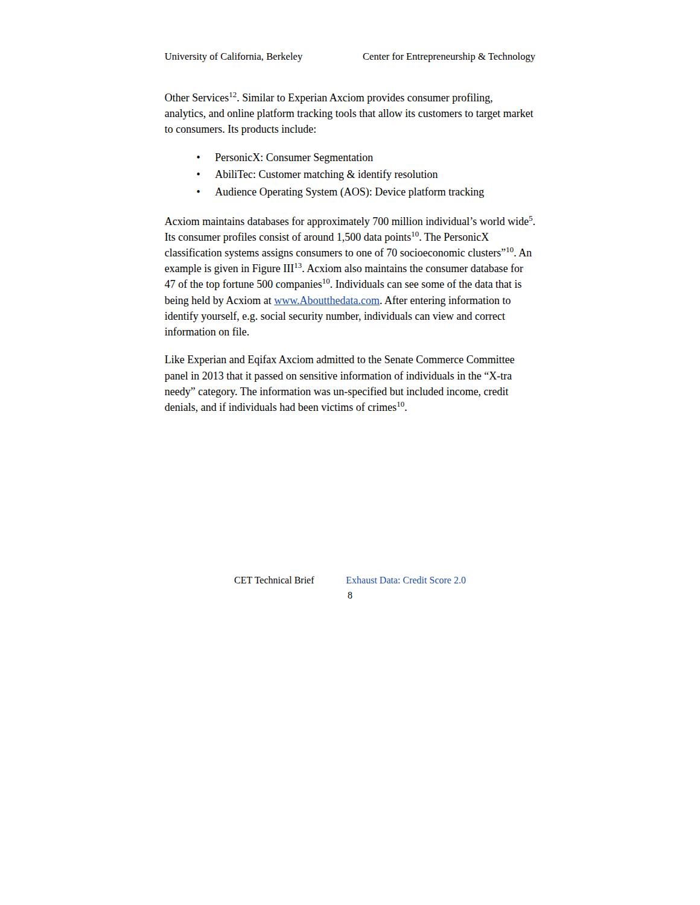University of California, Berkeley
Center for Entrepreneurship & Technology
Other Services12. Similar to Experian Axciom provides consumer profiling, analytics, and online platform tracking tools that allow its customers to target market to consumers. Its products include:
PersonicX: Consumer Segmentation
AbiliTec: Customer matching & identify resolution
Audience Operating System (AOS): Device platform tracking
Acxiom maintains databases for approximately 700 million individual’s world wide5. Its consumer profiles consist of around 1,500 data points10. The PersonicX classification systems assigns consumers to one of 70 socioeconomic clusters”10. An example is given in Figure III13. Acxiom also maintains the consumer database for 47 of the top fortune 500 companies10. Individuals can see some of the data that is being held by Acxiom at www.Aboutthedata.com. After entering information to identify yourself, e.g. social security number, individuals can view and correct information on file.
Like Experian and Eqifax Axciom admitted to the Senate Commerce Committee panel in 2013 that it passed on sensitive information of individuals in the “X-tra needy” category. The information was un-specified but included income, credit denials, and if individuals had been victims of crimes10.
CET Technical Brief Exhaust Data: Credit Score 2.0
8